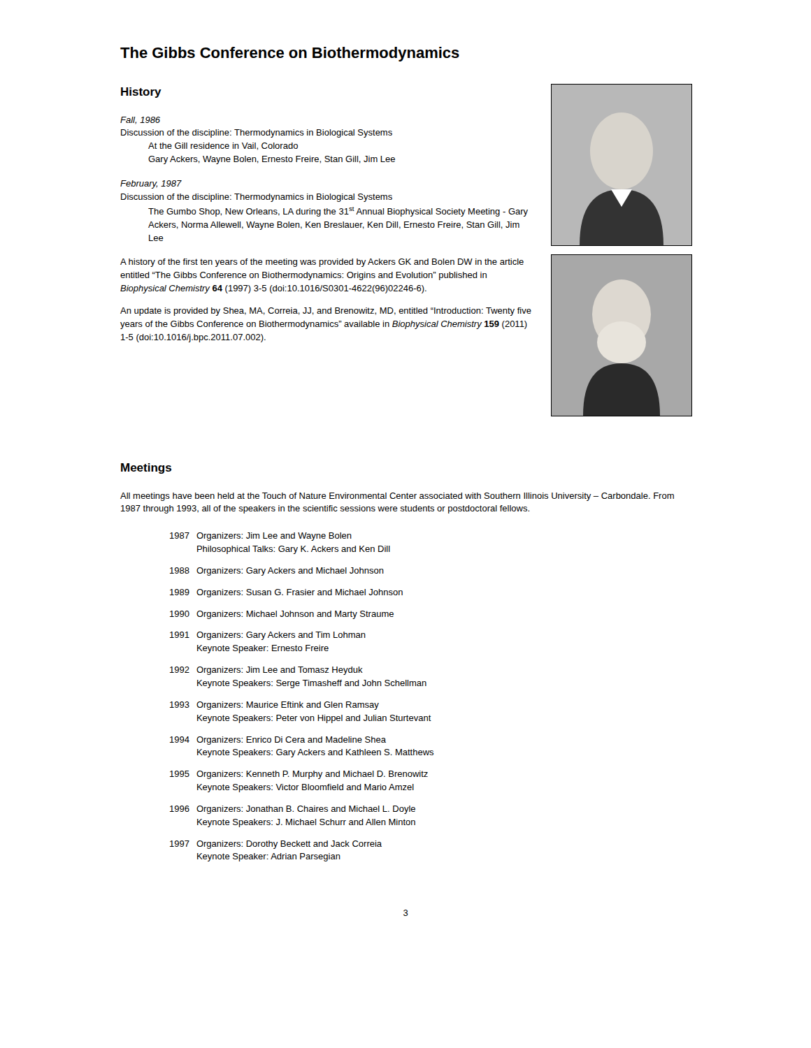The Gibbs Conference on Biothermodynamics
History
Fall, 1986
Discussion of the discipline: Thermodynamics in Biological Systems
At the Gill residence in Vail, Colorado
Gary Ackers, Wayne Bolen, Ernesto Freire, Stan Gill, Jim Lee
February, 1987
Discussion of the discipline: Thermodynamics in Biological Systems
The Gumbo Shop, New Orleans, LA during the 31st Annual Biophysical Society Meeting - Gary Ackers, Norma Allewell, Wayne Bolen, Ken Breslauer, Ken Dill, Ernesto Freire, Stan Gill, Jim Lee
A history of the first ten years of the meeting was provided by Ackers GK and Bolen DW in the article entitled “The Gibbs Conference on Biothermodynamics: Origins and Evolution” published in Biophysical Chemistry 64 (1997) 3-5 (doi:10.1016/S0301-4622(96)02246-6).
An update is provided by Shea, MA, Correia, JJ, and Brenowitz, MD, entitled “Introduction: Twenty five years of the Gibbs Conference on Biothermodynamics” available in Biophysical Chemistry 159 (2011) 1-5 (doi:10.1016/j.bpc.2011.07.002).
Meetings
All meetings have been held at the Touch of Nature Environmental Center associated with Southern Illinois University – Carbondale. From 1987 through 1993, all of the speakers in the scientific sessions were students or postdoctoral fellows.
| 1987 | Organizers: Jim Lee and Wayne Bolen Philosophical Talks: Gary K. Ackers and Ken Dill |
| 1988 | Organizers: Gary Ackers and Michael Johnson |
| 1989 | Organizers: Susan G. Frasier and Michael Johnson |
| 1990 | Organizers: Michael Johnson and Marty Straume |
| 1991 | Organizers: Gary Ackers and Tim Lohman Keynote Speaker: Ernesto Freire |
| 1992 | Organizers: Jim Lee and Tomasz Heyduk Keynote Speakers: Serge Timasheff and John Schellman |
| 1993 | Organizers: Maurice Eftink and Glen Ramsay Keynote Speakers: Peter von Hippel and Julian Sturtevant |
| 1994 | Organizers: Enrico Di Cera and Madeline Shea Keynote Speakers: Gary Ackers and Kathleen S. Matthews |
| 1995 | Organizers: Kenneth P. Murphy and Michael D. Brenowitz Keynote Speakers: Victor Bloomfield and Mario Amzel |
| 1996 | Organizers: Jonathan B. Chaires and Michael L. Doyle Keynote Speakers: J. Michael Schurr and Allen Minton |
| 1997 | Organizers: Dorothy Beckett and Jack Correia Keynote Speaker: Adrian Parsegian |
3